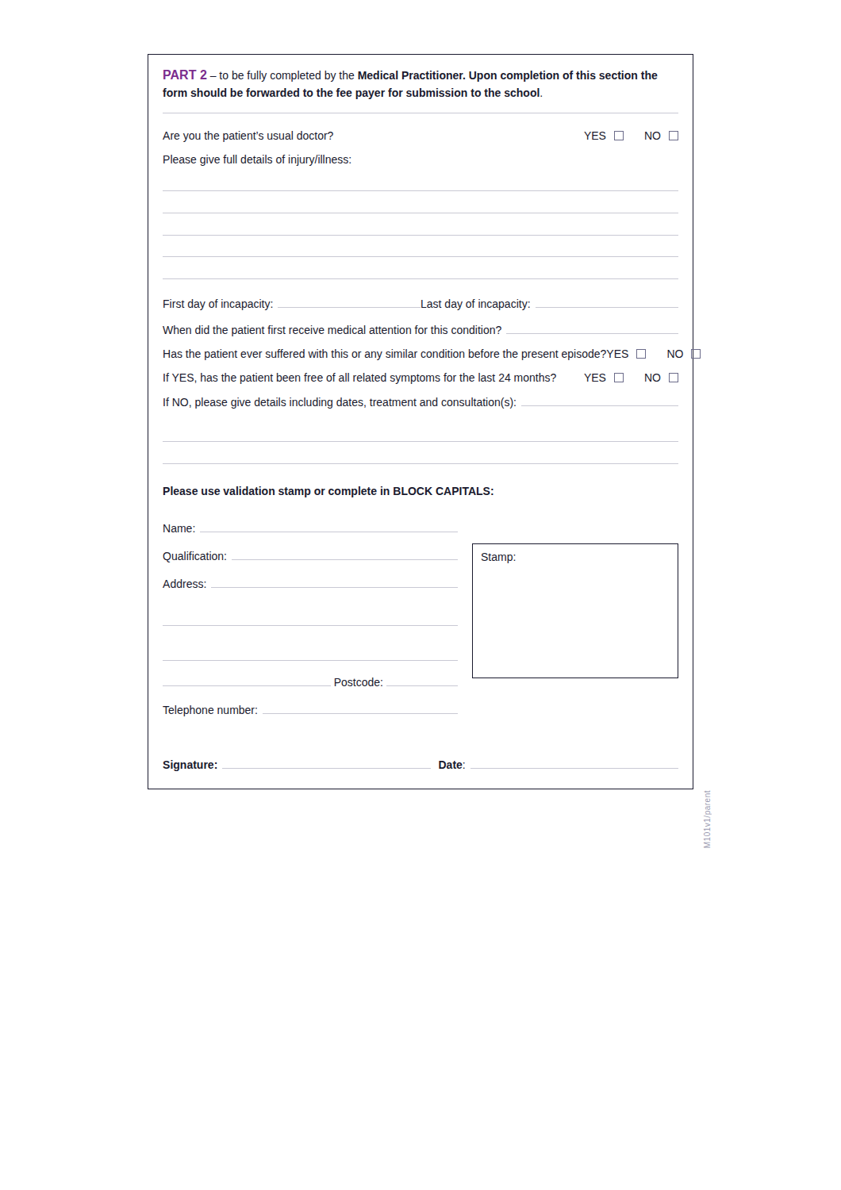PART 2 – to be fully completed by the Medical Practitioner. Upon completion of this section the form should be forwarded to the fee payer for submission to the school.
Are you the patient’s usual doctor? YES NO
Please give full details of injury/illness:
First day of incapacity:
Last day of incapacity:
When did the patient first receive medical attention for this condition?
Has the patient ever suffered with this or any similar condition before the present episode? YES NO
If YES, has the patient been free of all related symptoms for the last 24 months? YES NO
If NO, please give details including dates, treatment and consultation(s):
Please use validation stamp or complete in BLOCK CAPITALS:
Name:
Qualification:
Address:
Postcode:
Telephone number:
Stamp:
Signature: Date:
M101v1/parent